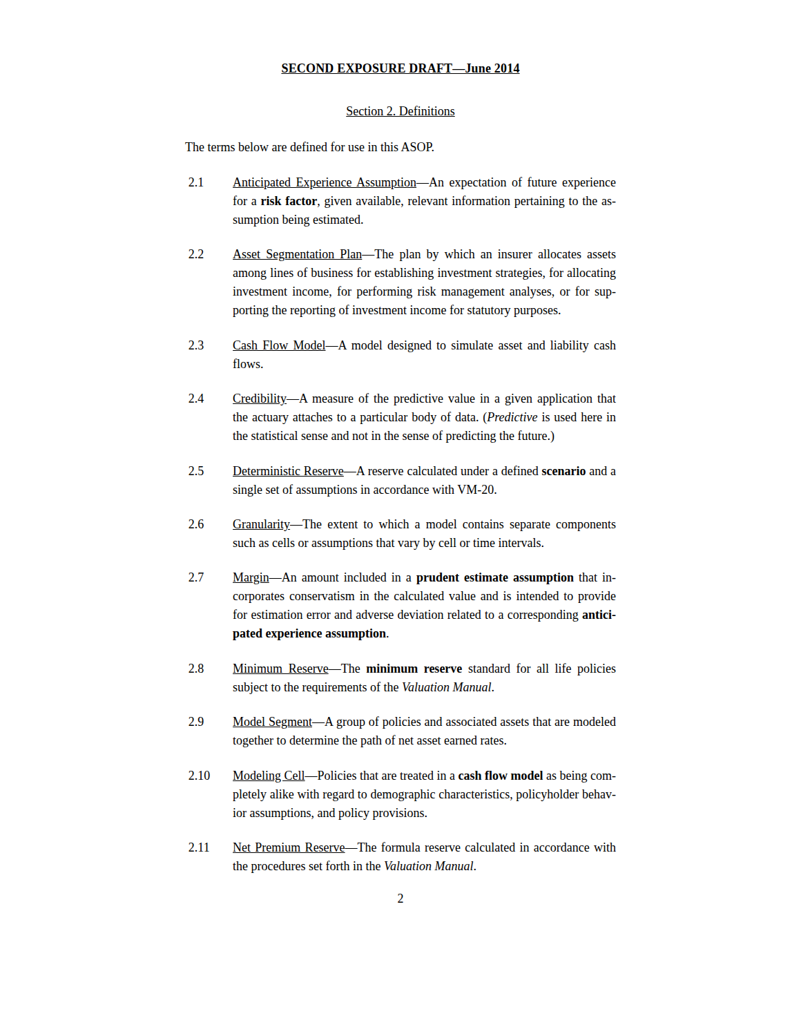SECOND EXPOSURE DRAFT—June 2014
Section 2. Definitions
The terms below are defined for use in this ASOP.
2.1
Anticipated Experience Assumption—An expectation of future experience for a risk factor, given available, relevant information pertaining to the assumption being estimated.
2.2
Asset Segmentation Plan—The plan by which an insurer allocates assets among lines of business for establishing investment strategies, for allocating investment income, for performing risk management analyses, or for supporting the reporting of investment income for statutory purposes.
2.3
Cash Flow Model—A model designed to simulate asset and liability cash flows.
2.4
Credibility—A measure of the predictive value in a given application that the actuary attaches to a particular body of data. (Predictive is used here in the statistical sense and not in the sense of predicting the future.)
2.5
Deterministic Reserve—A reserve calculated under a defined scenario and a single set of assumptions in accordance with VM-20.
2.6
Granularity—The extent to which a model contains separate components such as cells or assumptions that vary by cell or time intervals.
2.7
Margin—An amount included in a prudent estimate assumption that incorporates conservatism in the calculated value and is intended to provide for estimation error and adverse deviation related to a corresponding anticipated experience assumption.
2.8
Minimum Reserve—The minimum reserve standard for all life policies subject to the requirements of the Valuation Manual.
2.9
Model Segment—A group of policies and associated assets that are modeled together to determine the path of net asset earned rates.
2.10
Modeling Cell—Policies that are treated in a cash flow model as being completely alike with regard to demographic characteristics, policyholder behavior assumptions, and policy provisions.
2.11
Net Premium Reserve—The formula reserve calculated in accordance with the procedures set forth in the Valuation Manual.
2